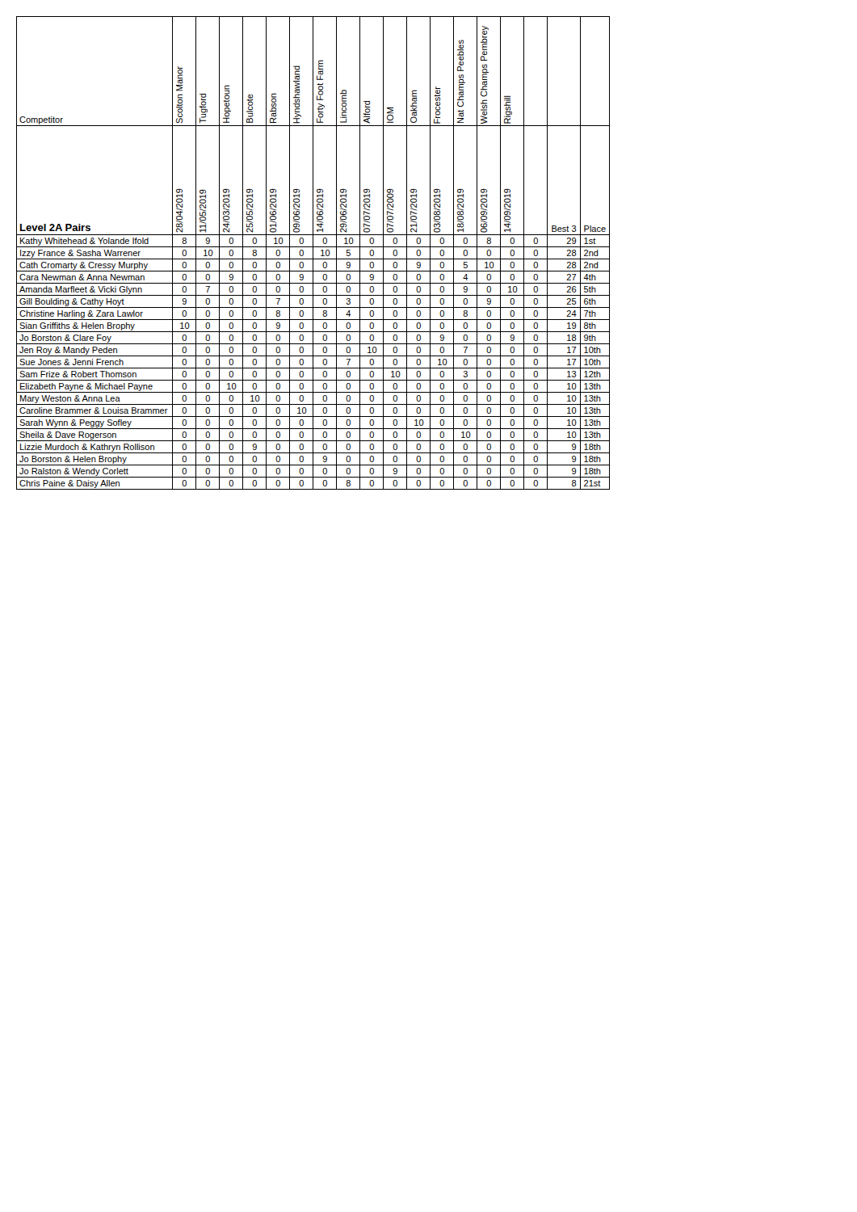| Competitor | Scolton Manor | Tugford | Hopetoun | Bulcote | Rabson | Hyndshawland | Forty Foot Farm | Lincomb | Alford | IOM | Oakham | Frocester | Nat Champs Peebles | Welsh Champs Pembrey | Rigshill | | | |
| --- | --- | --- | --- | --- | --- | --- | --- | --- | --- | --- | --- | --- | --- | --- | --- | --- | --- | --- |
| Level 2A Pairs | 28/04/2019 | 11/05/2019 | 24/03/2019 | 25/05/2019 | 01/06/2019 | 09/06/2019 | 14/06/2019 | 29/06/2019 | 07/07/2019 | 07/07/2009 | 21/07/2019 | 03/08/2019 | 18/08/2019 | 06/09/2019 | 14/09/2019 | | Best 3 | Place |
| Kathy Whitehead & Yolande Ifold | 8 | 9 | 0 | 0 | 10 | 0 | 0 | 10 | 0 | 0 | 0 | 0 | 0 | 8 | 0 | 0 | 29 | 1st |
| Izzy France & Sasha Warrener | 0 | 10 | 0 | 8 | 0 | 0 | 10 | 5 | 0 | 0 | 0 | 0 | 0 | 0 | 0 | 0 | 28 | 2nd |
| Cath Cromarty & Cressy Murphy | 0 | 0 | 0 | 0 | 0 | 0 | 0 | 9 | 0 | 0 | 9 | 0 | 5 | 10 | 0 | 0 | 28 | 2nd |
| Cara Newman & Anna Newman | 0 | 0 | 9 | 0 | 0 | 9 | 0 | 0 | 9 | 0 | 0 | 0 | 4 | 0 | 0 | 0 | 27 | 4th |
| Amanda Marfleet & Vicki Glynn | 0 | 7 | 0 | 0 | 0 | 0 | 0 | 0 | 0 | 0 | 0 | 0 | 9 | 0 | 10 | 0 | 26 | 5th |
| Gill Boulding & Cathy Hoyt | 9 | 0 | 0 | 0 | 7 | 0 | 0 | 3 | 0 | 0 | 0 | 0 | 0 | 9 | 0 | 0 | 25 | 6th |
| Christine Harling & Zara Lawlor | 0 | 0 | 0 | 0 | 8 | 0 | 8 | 4 | 0 | 0 | 0 | 0 | 8 | 0 | 0 | 0 | 24 | 7th |
| Sian Griffiths & Helen Brophy | 10 | 0 | 0 | 0 | 9 | 0 | 0 | 0 | 0 | 0 | 0 | 0 | 0 | 0 | 0 | 0 | 19 | 8th |
| Jo Borston & Clare Foy | 0 | 0 | 0 | 0 | 0 | 0 | 0 | 0 | 0 | 0 | 0 | 9 | 0 | 0 | 9 | 0 | 18 | 9th |
| Jen Roy & Mandy Peden | 0 | 0 | 0 | 0 | 0 | 0 | 0 | 0 | 10 | 0 | 0 | 0 | 7 | 0 | 0 | 0 | 17 | 10th |
| Sue Jones & Jenni French | 0 | 0 | 0 | 0 | 0 | 0 | 0 | 7 | 0 | 0 | 0 | 10 | 0 | 0 | 0 | 0 | 17 | 10th |
| Sam Frize & Robert Thomson | 0 | 0 | 0 | 0 | 0 | 0 | 0 | 0 | 0 | 10 | 0 | 0 | 3 | 0 | 0 | 0 | 13 | 12th |
| Elizabeth Payne & Michael Payne | 0 | 0 | 10 | 0 | 0 | 0 | 0 | 0 | 0 | 0 | 0 | 0 | 0 | 0 | 0 | 0 | 10 | 13th |
| Mary Weston & Anna Lea | 0 | 0 | 0 | 10 | 0 | 0 | 0 | 0 | 0 | 0 | 0 | 0 | 0 | 0 | 0 | 0 | 10 | 13th |
| Caroline Brammer & Louisa Brammer | 0 | 0 | 0 | 0 | 0 | 10 | 0 | 0 | 0 | 0 | 0 | 0 | 0 | 0 | 0 | 0 | 10 | 13th |
| Sarah Wynn & Peggy Sofley | 0 | 0 | 0 | 0 | 0 | 0 | 0 | 0 | 0 | 0 | 10 | 0 | 0 | 0 | 0 | 0 | 10 | 13th |
| Sheila & Dave Rogerson | 0 | 0 | 0 | 0 | 0 | 0 | 0 | 0 | 0 | 0 | 0 | 0 | 10 | 0 | 0 | 0 | 10 | 13th |
| Lizzie Murdoch & Kathryn Rollison | 0 | 0 | 0 | 9 | 0 | 0 | 0 | 0 | 0 | 0 | 0 | 0 | 0 | 0 | 0 | 0 | 9 | 18th |
| Jo Borston & Helen Brophy | 0 | 0 | 0 | 0 | 0 | 0 | 9 | 0 | 0 | 0 | 0 | 0 | 0 | 0 | 0 | 0 | 9 | 18th |
| Jo Ralston & Wendy Corlett | 0 | 0 | 0 | 0 | 0 | 0 | 0 | 0 | 0 | 9 | 0 | 0 | 0 | 0 | 0 | 0 | 9 | 18th |
| Chris Paine & Daisy Allen | 0 | 0 | 0 | 0 | 0 | 0 | 0 | 8 | 0 | 0 | 0 | 0 | 0 | 0 | 0 | 0 | 8 | 21st |